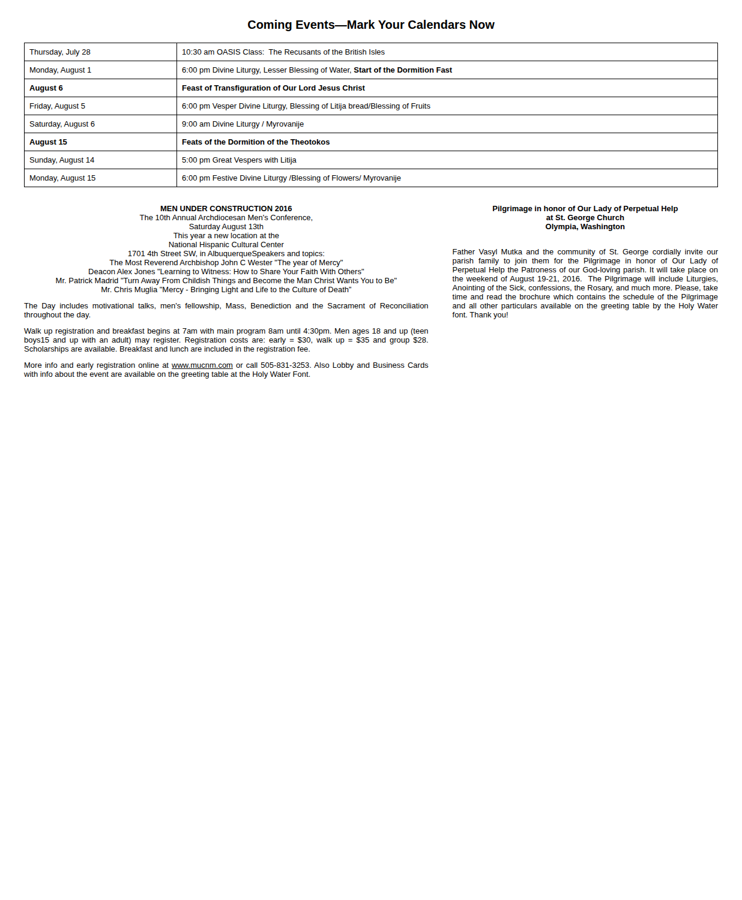Coming Events—Mark Your Calendars Now
| Thursday, July 28 | 10:30 am OASIS Class: The Recusants of the British Isles |
| Monday, August 1 | 6:00 pm Divine Liturgy, Lesser Blessing of Water, Start of the Dormition Fast |
| August 6 | Feast of Transfiguration of Our Lord Jesus Christ |
| Friday, August 5 | 6:00 pm Vesper Divine Liturgy, Blessing of Litija bread/Blessing of Fruits |
| Saturday, August 6 | 9:00 am Divine Liturgy / Myrovanije |
| August 15 | Feats of the Dormition of the Theotokos |
| Sunday, August 14 | 5:00 pm Great Vespers with Litija |
| Monday, August 15 | 6:00 pm Festive Divine Liturgy /Blessing of Flowers/ Myrovanije |
MEN UNDER CONSTRUCTION 2016
The 10th Annual Archdiocesan Men's Conference,
Saturday August 13th
This year a new location at the
National Hispanic Cultural Center
1701 4th Street SW, in AlbuquerqueSpeakers and topics:
The Most Reverend Archbishop John C Wester "The year of Mercy"
Deacon Alex Jones "Learning to Witness: How to Share Your Faith With Others"
Mr. Patrick Madrid "Turn Away From Childish Things and Become the Man Christ Wants You to Be"
Mr. Chris Muglia "Mercy - Bringing Light and Life to the Culture of Death”
The Day includes motivational talks, men's fellowship, Mass, Benediction and the Sacrament of Reconciliation throughout the day.
Walk up registration and breakfast begins at 7am with main program 8am until 4:30pm. Men ages 18 and up (teen boys15 and up with an adult) may register. Registration costs are: early = $30, walk up = $35 and group $28. Scholarships are available. Breakfast and lunch are included in the registration fee.
More info and early registration online at www.mucnm.com or call 505-831-3253. Also Lobby and Business Cards with info about the event are available on the greeting table at the Holy Water Font.
Pilgrimage in honor of Our Lady of Perpetual Help
at St. George Church
Olympia, Washington
Father Vasyl Mutka and the community of St. George cordially invite our parish family to join them for the Pilgrimage in honor of Our Lady of Perpetual Help the Patroness of our God-loving parish. It will take place on the weekend of August 19-21, 2016. The Pilgrimage will include Liturgies, Anointing of the Sick, confessions, the Rosary, and much more. Please, take time and read the brochure which contains the schedule of the Pilgrimage and all other particulars available on the greeting table by the Holy Water font. Thank you!